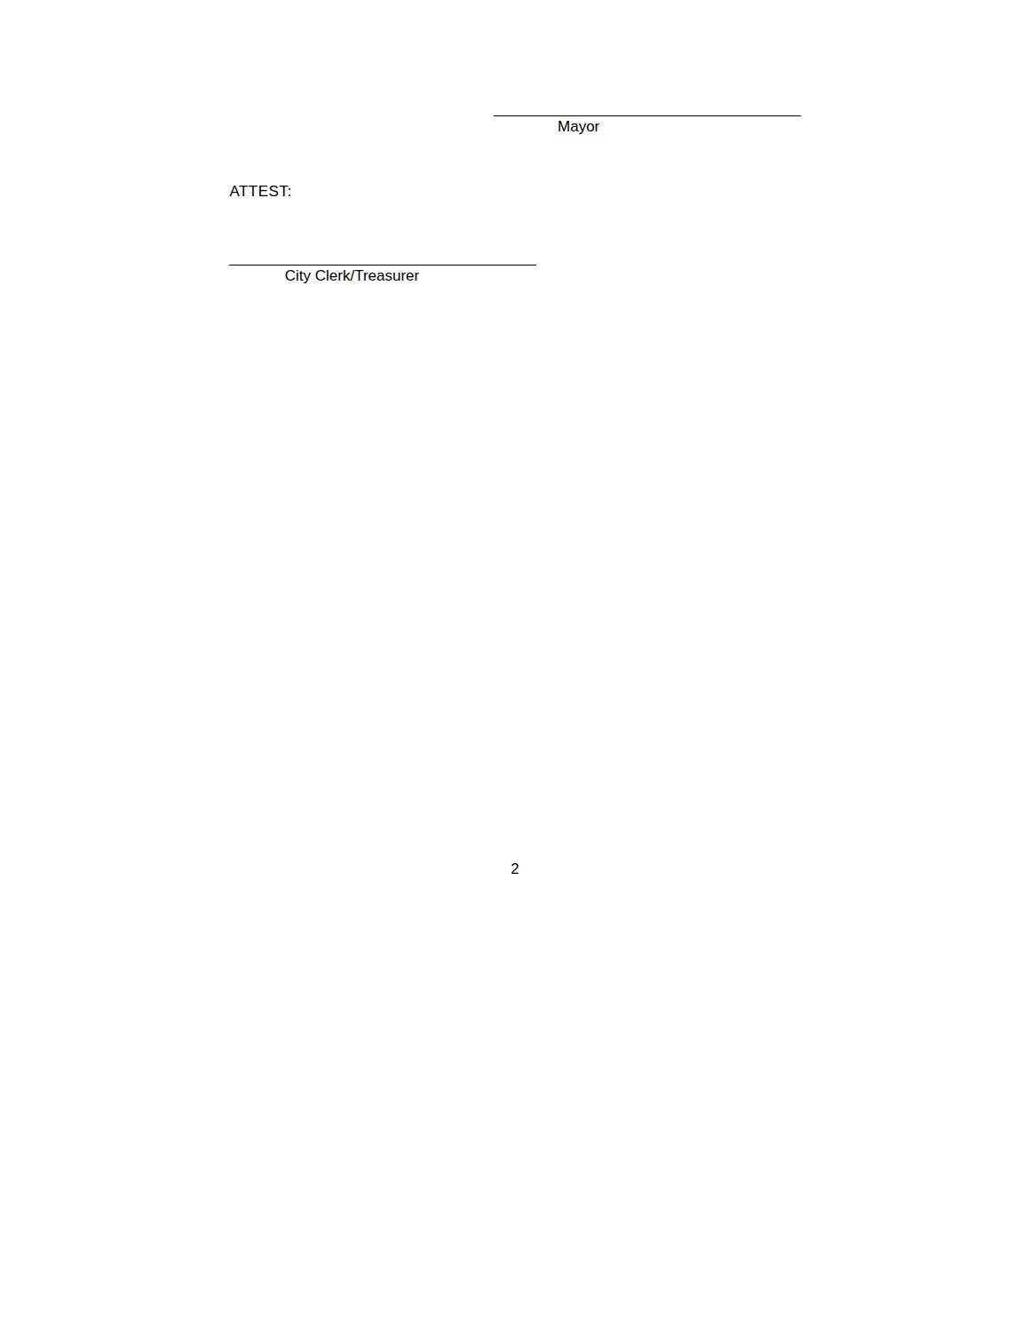Mayor
ATTEST:
City Clerk/Treasurer
2